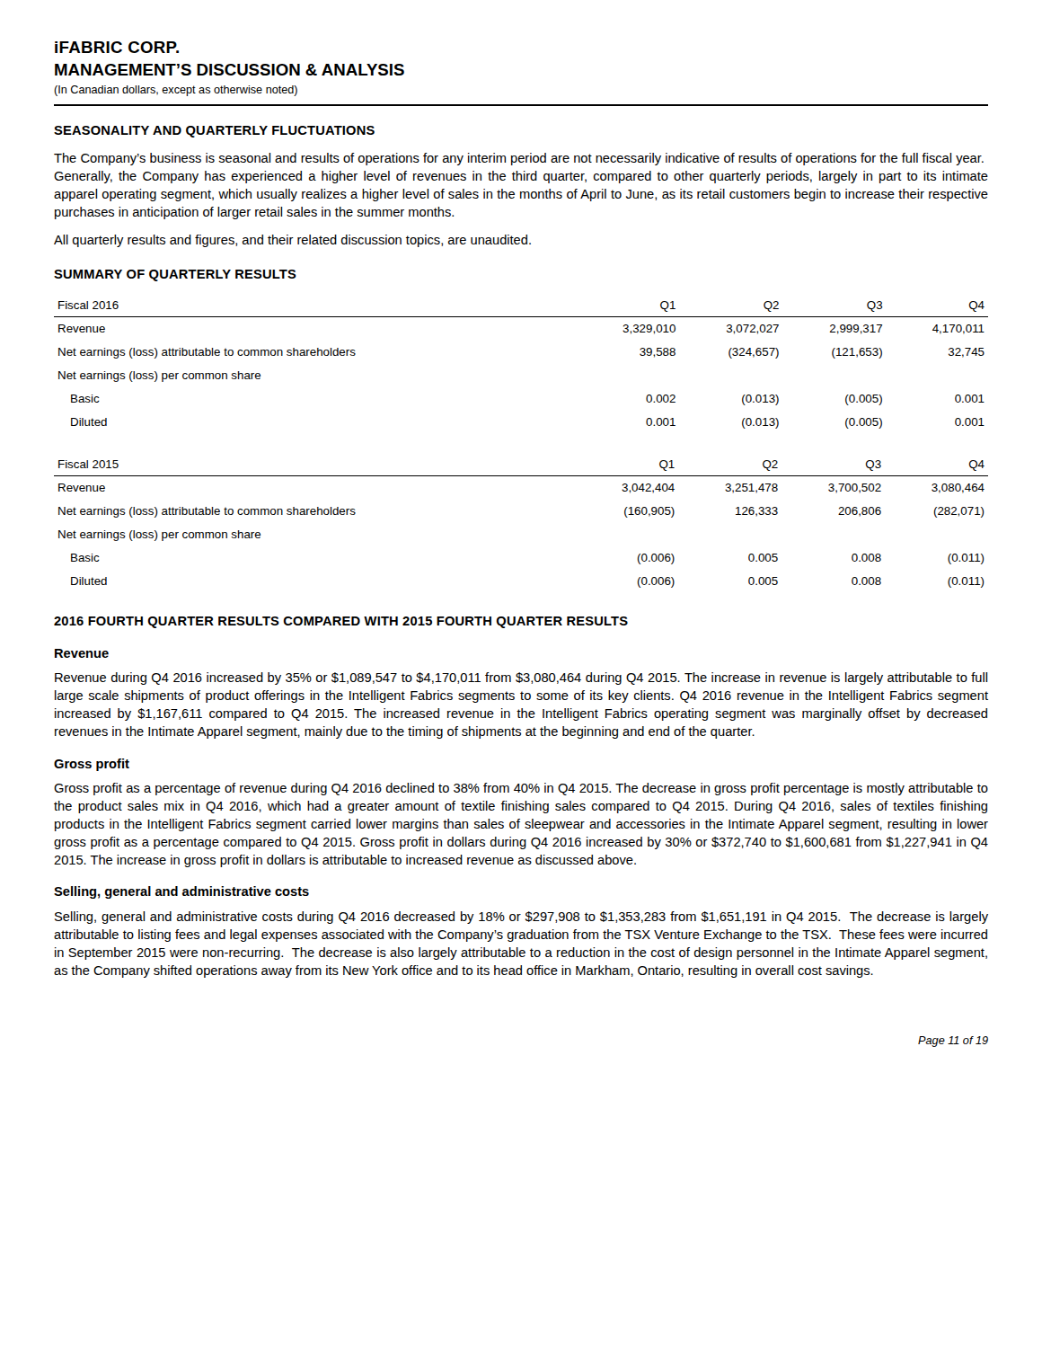iFABRIC CORP.
MANAGEMENT’S DISCUSSION & ANALYSIS
(In Canadian dollars, except as otherwise noted)
SEASONALITY AND QUARTERLY FLUCTUATIONS
The Company’s business is seasonal and results of operations for any interim period are not necessarily indicative of results of operations for the full fiscal year. Generally, the Company has experienced a higher level of revenues in the third quarter, compared to other quarterly periods, largely in part to its intimate apparel operating segment, which usually realizes a higher level of sales in the months of April to June, as its retail customers begin to increase their respective purchases in anticipation of larger retail sales in the summer months.
All quarterly results and figures, and their related discussion topics, are unaudited.
SUMMARY OF QUARTERLY RESULTS
| Fiscal 2016 | Q1 | Q2 | Q3 | Q4 |
| --- | --- | --- | --- | --- |
| Revenue | 3,329,010 | 3,072,027 | 2,999,317 | 4,170,011 |
| Net earnings (loss) attributable to common shareholders | 39,588 | (324,657) | (121,653) | 32,745 |
| Net earnings (loss) per common share | | | | |
| Basic | 0.002 | (0.013) | (0.005) | 0.001 |
| Diluted | 0.001 | (0.013) | (0.005) | 0.001 |
| Fiscal 2015 | Q1 | Q2 | Q3 | Q4 |
| --- | --- | --- | --- | --- |
| Revenue | 3,042,404 | 3,251,478 | 3,700,502 | 3,080,464 |
| Net earnings (loss) attributable to common shareholders | (160,905) | 126,333 | 206,806 | (282,071) |
| Net earnings (loss) per common share | | | | |
| Basic | (0.006) | 0.005 | 0.008 | (0.011) |
| Diluted | (0.006) | 0.005 | 0.008 | (0.011) |
2016 FOURTH QUARTER RESULTS COMPARED WITH 2015 FOURTH QUARTER RESULTS
Revenue
Revenue during Q4 2016 increased by 35% or $1,089,547 to $4,170,011 from $3,080,464 during Q4 2015. The increase in revenue is largely attributable to full large scale shipments of product offerings in the Intelligent Fabrics segments to some of its key clients. Q4 2016 revenue in the Intelligent Fabrics segment increased by $1,167,611 compared to Q4 2015. The increased revenue in the Intelligent Fabrics operating segment was marginally offset by decreased revenues in the Intimate Apparel segment, mainly due to the timing of shipments at the beginning and end of the quarter.
Gross profit
Gross profit as a percentage of revenue during Q4 2016 declined to 38% from 40% in Q4 2015. The decrease in gross profit percentage is mostly attributable to the product sales mix in Q4 2016, which had a greater amount of textile finishing sales compared to Q4 2015. During Q4 2016, sales of textiles finishing products in the Intelligent Fabrics segment carried lower margins than sales of sleepwear and accessories in the Intimate Apparel segment, resulting in lower gross profit as a percentage compared to Q4 2015. Gross profit in dollars during Q4 2016 increased by 30% or $372,740 to $1,600,681 from $1,227,941 in Q4 2015. The increase in gross profit in dollars is attributable to increased revenue as discussed above.
Selling, general and administrative costs
Selling, general and administrative costs during Q4 2016 decreased by 18% or $297,908 to $1,353,283 from $1,651,191 in Q4 2015. The decrease is largely attributable to listing fees and legal expenses associated with the Company’s graduation from the TSX Venture Exchange to the TSX. These fees were incurred in September 2015 were non-recurring. The decrease is also largely attributable to a reduction in the cost of design personnel in the Intimate Apparel segment, as the Company shifted operations away from its New York office and to its head office in Markham, Ontario, resulting in overall cost savings.
Page 11 of 19